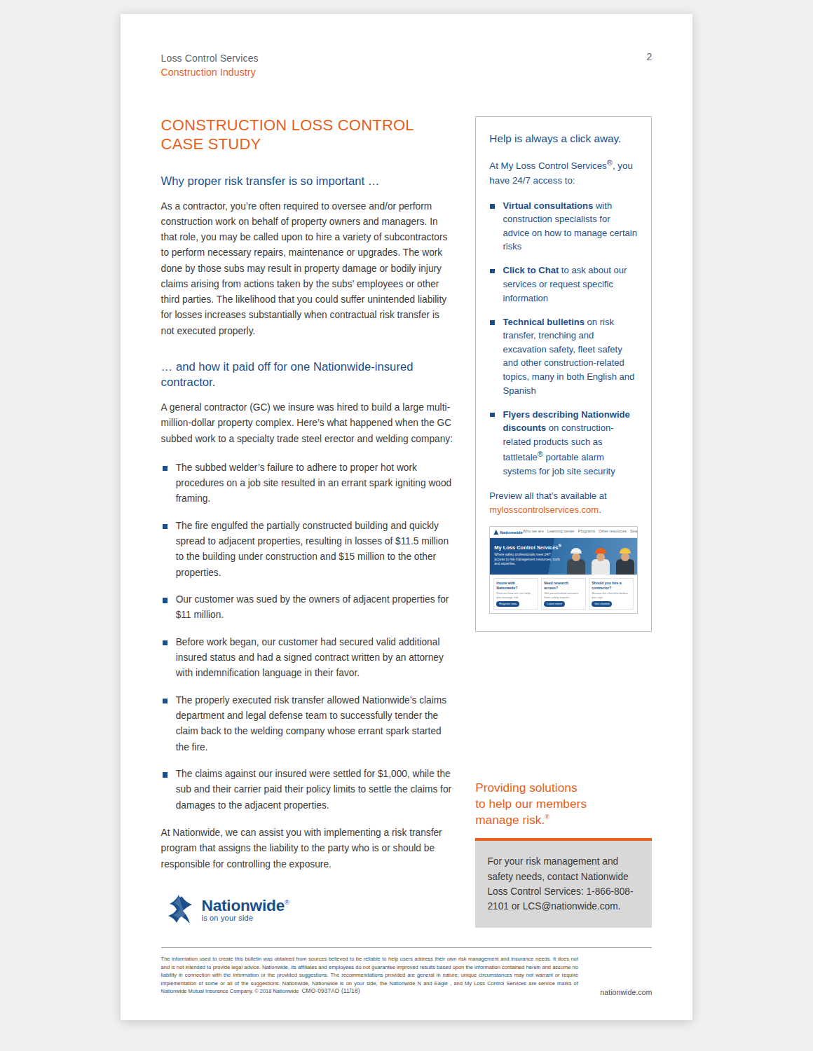Loss Control Services
Construction Industry
2
CONSTRUCTION LOSS CONTROL CASE STUDY
Why proper risk transfer is so important …
As a contractor, you’re often required to oversee and/or perform construction work on behalf of property owners and managers. In that role, you may be called upon to hire a variety of subcontractors to perform necessary repairs, maintenance or upgrades. The work done by those subs may result in property damage or bodily injury claims arising from actions taken by the subs’ employees or other third parties. The likelihood that you could suffer unintended liability for losses increases substantially when contractual risk transfer is not executed properly.
… and how it paid off for one Nationwide-insured contractor.
A general contractor (GC) we insure was hired to build a large multi-million-dollar property complex. Here’s what happened when the GC subbed work to a specialty trade steel erector and welding company:
The subbed welder’s failure to adhere to proper hot work procedures on a job site resulted in an errant spark igniting wood framing.
The fire engulfed the partially constructed building and quickly spread to adjacent properties, resulting in losses of $11.5 million to the building under construction and $15 million to the other properties.
Our customer was sued by the owners of adjacent properties for $11 million.
Before work began, our customer had secured valid additional insured status and had a signed contract written by an attorney with indemnification language in their favor.
The properly executed risk transfer allowed Nationwide’s claims department and legal defense team to successfully tender the claim back to the welding company whose errant spark started the fire.
The claims against our insured were settled for $1,000, while the sub and their carrier paid their policy limits to settle the claims for damages to the adjacent properties.
At Nationwide, we can assist you with implementing a risk transfer program that assigns the liability to the party who is or should be responsible for controlling the exposure.
Nationwide®
is on your side
Help is always a click away.
At My Loss Control Services®, you have 24/7 access to:
Virtual consultations with construction specialists for advice on how to manage certain risks
Click to Chat to ask about our services or request specific information
Technical bulletins on risk transfer, trenching and excavation safety, fleet safety and other construction-related topics, many in both English and Spanish
Flyers describing Nationwide discounts on construction-related products such as tattletale® portable alarm systems for job site security
Preview all that’s available at mylosscontrolservices.com.
Nationwide
Who we are Learning center Programs Other resources Search Sign in Register Contact
My Loss Control Services®
Where safety professionals meet 24/7 access to risk management resources, tools and expertise.
Insure with Nationwide?
Find out how we can help you manage risk.
Register now
Need research access?
Get personalized answers from safety experts.
Learn more
Should you hire a contractor?
Review the checklist before you sign.
Get started
Providing solutions
to help our members
manage risk.®
For your risk management and safety needs, contact Nationwide Loss Control Services: 1-866-808-2101 or LCS@nationwide.com.
The information used to create this bulletin was obtained from sources believed to be reliable to help users address their own risk management and insurance needs. It does not and is not intended to provide legal advice. Nationwide, its affiliates and employees do not guarantee improved results based upon the information contained herein and assume no liability in connection with the information or the provided suggestions. The recommendations provided are general in nature; unique circumstances may not warrant or require implementation of some or all of the suggestions. Nationwide, Nationwide is on your side, the Nationwide N and Eagle , and My Loss Control Services are service marks of Nationwide Mutual Insurance Company. © 2018 Nationwide CMO-0937AO (11/18)
nationwide.com